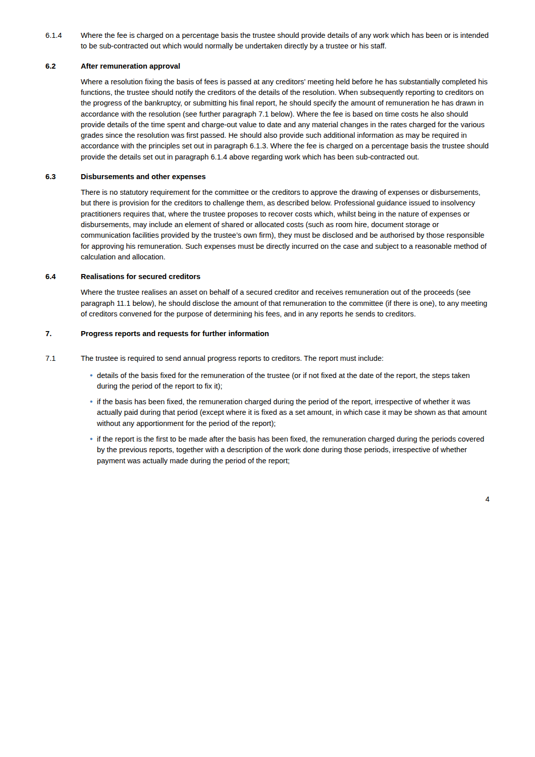6.1.4
Where the fee is charged on a percentage basis the trustee should provide details of any work which has been or is intended to be sub-contracted out which would normally be undertaken directly by a trustee or his staff.
6.2
After remuneration approval
Where a resolution fixing the basis of fees is passed at any creditors’ meeting held before he has substantially completed his functions, the trustee should notify the creditors of the details of the resolution. When subsequently reporting to creditors on the progress of the bankruptcy, or submitting his final report, he should specify the amount of remuneration he has drawn in accordance with the resolution (see further paragraph 7.1 below). Where the fee is based on time costs he also should provide details of the time spent and charge-out value to date and any material changes in the rates charged for the various grades since the resolution was first passed. He should also provide such additional information as may be required in accordance with the principles set out in paragraph 6.1.3. Where the fee is charged on a percentage basis the trustee should provide the details set out in paragraph 6.1.4 above regarding work which has been sub-contracted out.
6.3
Disbursements and other expenses
There is no statutory requirement for the committee or the creditors to approve the drawing of expenses or disbursements, but there is provision for the creditors to challenge them, as described below. Professional guidance issued to insolvency practitioners requires that, where the trustee proposes to recover costs which, whilst being in the nature of expenses or disbursements, may include an element of shared or allocated costs (such as room hire, document storage or communication facilities provided by the trustee’s own firm), they must be disclosed and be authorised by those responsible for approving his remuneration. Such expenses must be directly incurred on the case and subject to a reasonable method of calculation and allocation.
6.4
Realisations for secured creditors
Where the trustee realises an asset on behalf of a secured creditor and receives remuneration out of the proceeds (see paragraph 11.1 below), he should disclose the amount of that remuneration to the committee (if there is one), to any meeting of creditors convened for the purpose of determining his fees, and in any reports he sends to creditors.
7.
Progress reports and requests for further information
7.1
The trustee is required to send annual progress reports to creditors. The report must include:
details of the basis fixed for the remuneration of the trustee (or if not fixed at the date of the report, the steps taken during the period of the report to fix it);
if the basis has been fixed, the remuneration charged during the period of the report, irrespective of whether it was actually paid during that period (except where it is fixed as a set amount, in which case it may be shown as that amount without any apportionment for the period of the report);
if the report is the first to be made after the basis has been fixed, the remuneration charged during the periods covered by the previous reports, together with a description of the work done during those periods, irrespective of whether payment was actually made during the period of the report;
4